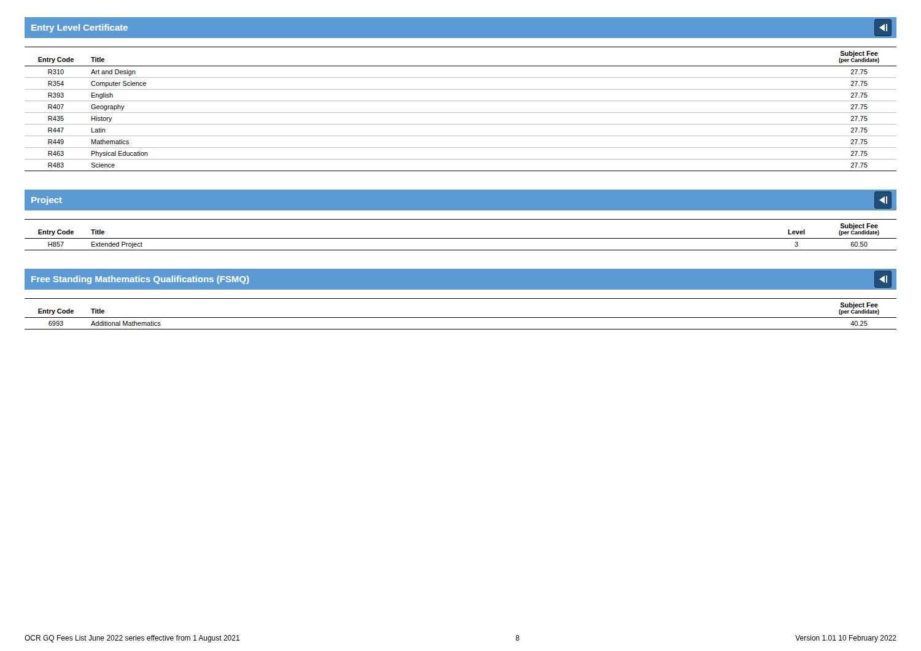Entry Level Certificate
| Entry Code | Title | Subject Fee (per Candidate) |
| --- | --- | --- |
| R310 | Art and Design | 27.75 |
| R354 | Computer Science | 27.75 |
| R393 | English | 27.75 |
| R407 | Geography | 27.75 |
| R435 | History | 27.75 |
| R447 | Latin | 27.75 |
| R449 | Mathematics | 27.75 |
| R463 | Physical Education | 27.75 |
| R483 | Science | 27.75 |
Project
| Entry Code | Title | Level | Subject Fee (per Candidate) |
| --- | --- | --- | --- |
| H857 | Extended Project | 3 | 60.50 |
Free Standing Mathematics Qualifications (FSMQ)
| Entry Code | Title | Subject Fee (per Candidate) |
| --- | --- | --- |
| 6993 | Additional Mathematics | 40.25 |
OCR GQ Fees List June 2022 series effective from 1 August 2021 8 Version 1.01 10 February 2022